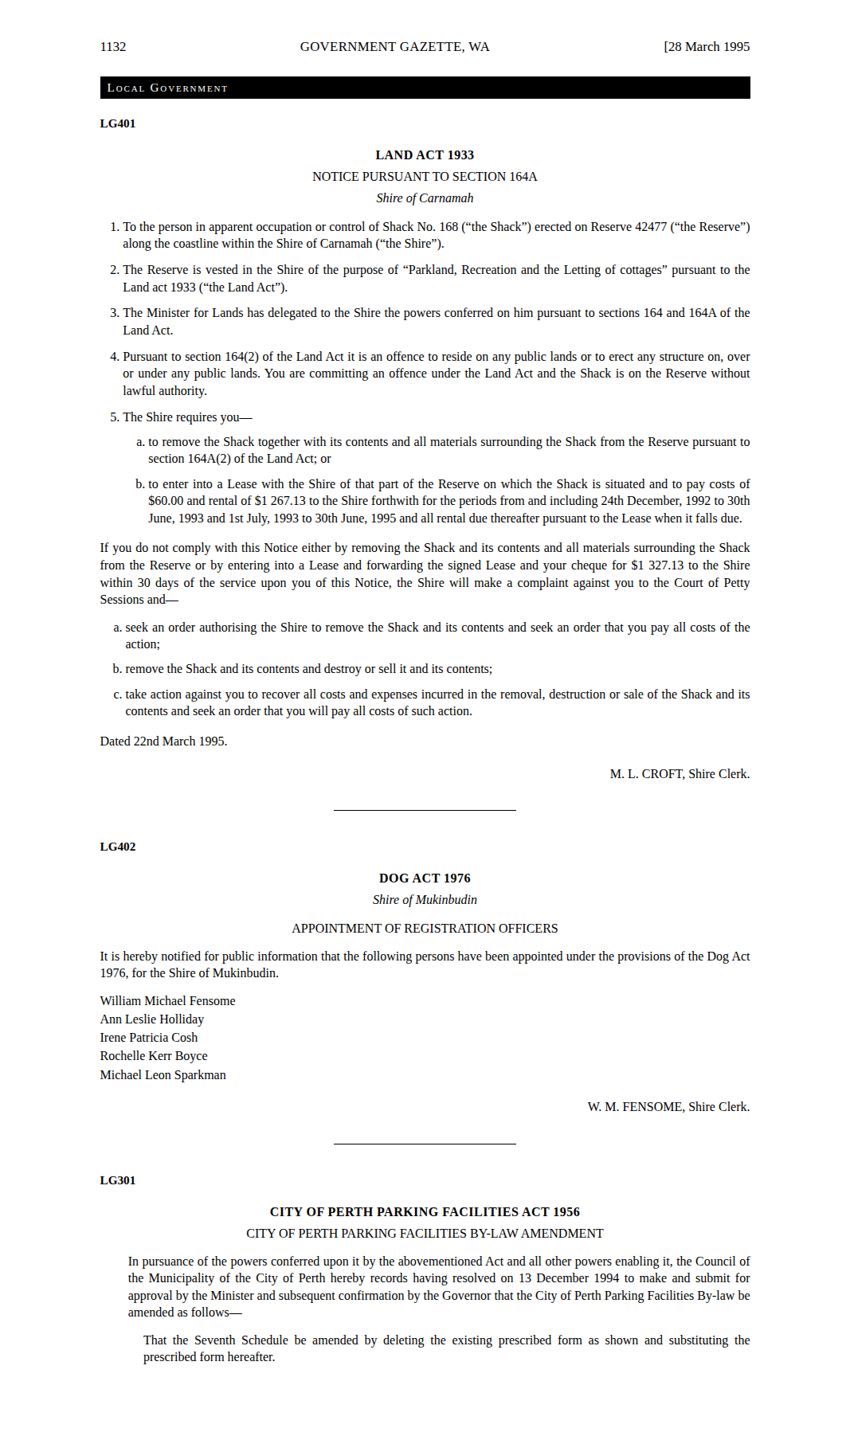1132 GOVERNMENT GAZETTE, WA [28 March 1995
Local Government
LG401
LAND ACT 1933
NOTICE PURSUANT TO SECTION 164A
Shire of Carnamah
To the person in apparent occupation or control of Shack No. 168 (“the Shack”) erected on Reserve 42477 (“the Reserve”) along the coastline within the Shire of Carnamah (“the Shire”).
The Reserve is vested in the Shire of the purpose of “Parkland, Recreation and the Letting of cottages” pursuant to the Land act 1933 (“the Land Act”).
The Minister for Lands has delegated to the Shire the powers conferred on him pursuant to sections 164 and 164A of the Land Act.
Pursuant to section 164(2) of the Land Act it is an offence to reside on any public lands or to erect any structure on, over or under any public lands. You are committing an offence under the Land Act and the Shack is on the Reserve without lawful authority.
The Shire requires you—
to remove the Shack together with its contents and all materials surrounding the Shack from the Reserve pursuant to section 164A(2) of the Land Act; or
to enter into a Lease with the Shire of that part of the Reserve on which the Shack is situated and to pay costs of $60.00 and rental of $1 267.13 to the Shire forthwith for the periods from and including 24th December, 1992 to 30th June, 1993 and 1st July, 1993 to 30th June, 1995 and all rental due thereafter pursuant to the Lease when it falls due.
If you do not comply with this Notice either by removing the Shack and its contents and all materials surrounding the Shack from the Reserve or by entering into a Lease and forwarding the signed Lease and your cheque for $1 327.13 to the Shire within 30 days of the service upon you of this Notice, the Shire will make a complaint against you to the Court of Petty Sessions and—
seek an order authorising the Shire to remove the Shack and its contents and seek an order that you pay all costs of the action;
remove the Shack and its contents and destroy or sell it and its contents;
take action against you to recover all costs and expenses incurred in the removal, destruction or sale of the Shack and its contents and seek an order that you will pay all costs of such action.
Dated 22nd March 1995.
M. L. CROFT, Shire Clerk.
LG402
DOG ACT 1976
Shire of Mukinbudin
APPOINTMENT OF REGISTRATION OFFICERS
It is hereby notified for public information that the following persons have been appointed under the provisions of the Dog Act 1976, for the Shire of Mukinbudin.
William Michael Fensome
Ann Leslie Holliday
Irene Patricia Cosh
Rochelle Kerr Boyce
Michael Leon Sparkman
W. M. FENSOME, Shire Clerk.
LG301
CITY OF PERTH PARKING FACILITIES ACT 1956
CITY OF PERTH PARKING FACILITIES BY-LAW AMENDMENT
In pursuance of the powers conferred upon it by the abovementioned Act and all other powers enabling it, the Council of the Municipality of the City of Perth hereby records having resolved on 13 December 1994 to make and submit for approval by the Minister and subsequent confirmation by the Governor that the City of Perth Parking Facilities By-law be amended as follows—
That the Seventh Schedule be amended by deleting the existing prescribed form as shown and substituting the prescribed form hereafter.